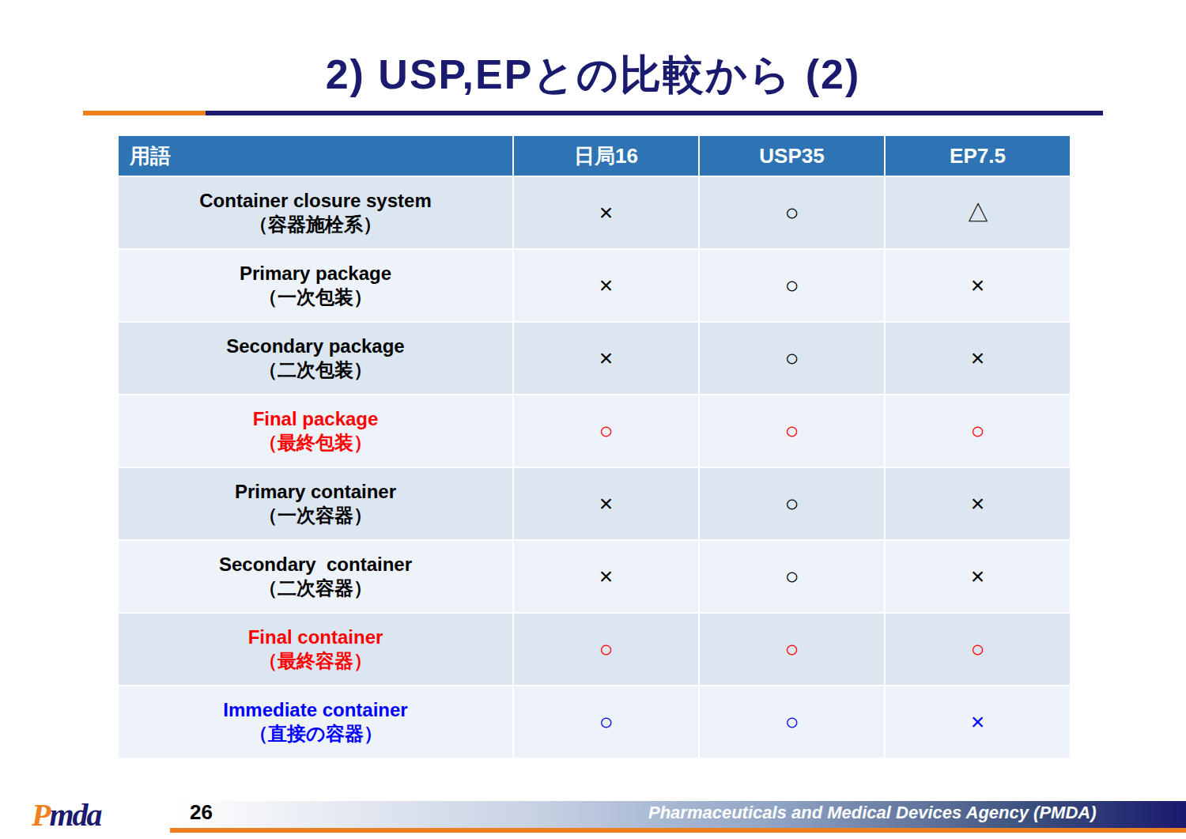2) USP,EPとの比較から (2)
| 用語 | 日局16 | USP35 | EP7.5 |
| --- | --- | --- | --- |
| Container closure system （容器施栓系） | × | ○ | △ |
| Primary package （一次包装） | × | ○ | × |
| Secondary package （二次包装） | × | ○ | × |
| Final package （最終包装） | ○ | ○ | ○ |
| Primary container （一次容器） | × | ○ | × |
| Secondary container （二次容器） | × | ○ | × |
| Final container （最終容器） | ○ | ○ | ○ |
| Immediate container （直接の容器） | ○ | ○ | × |
26
Pharmaceuticals and Medical Devices Agency (PMDA)
Pmda